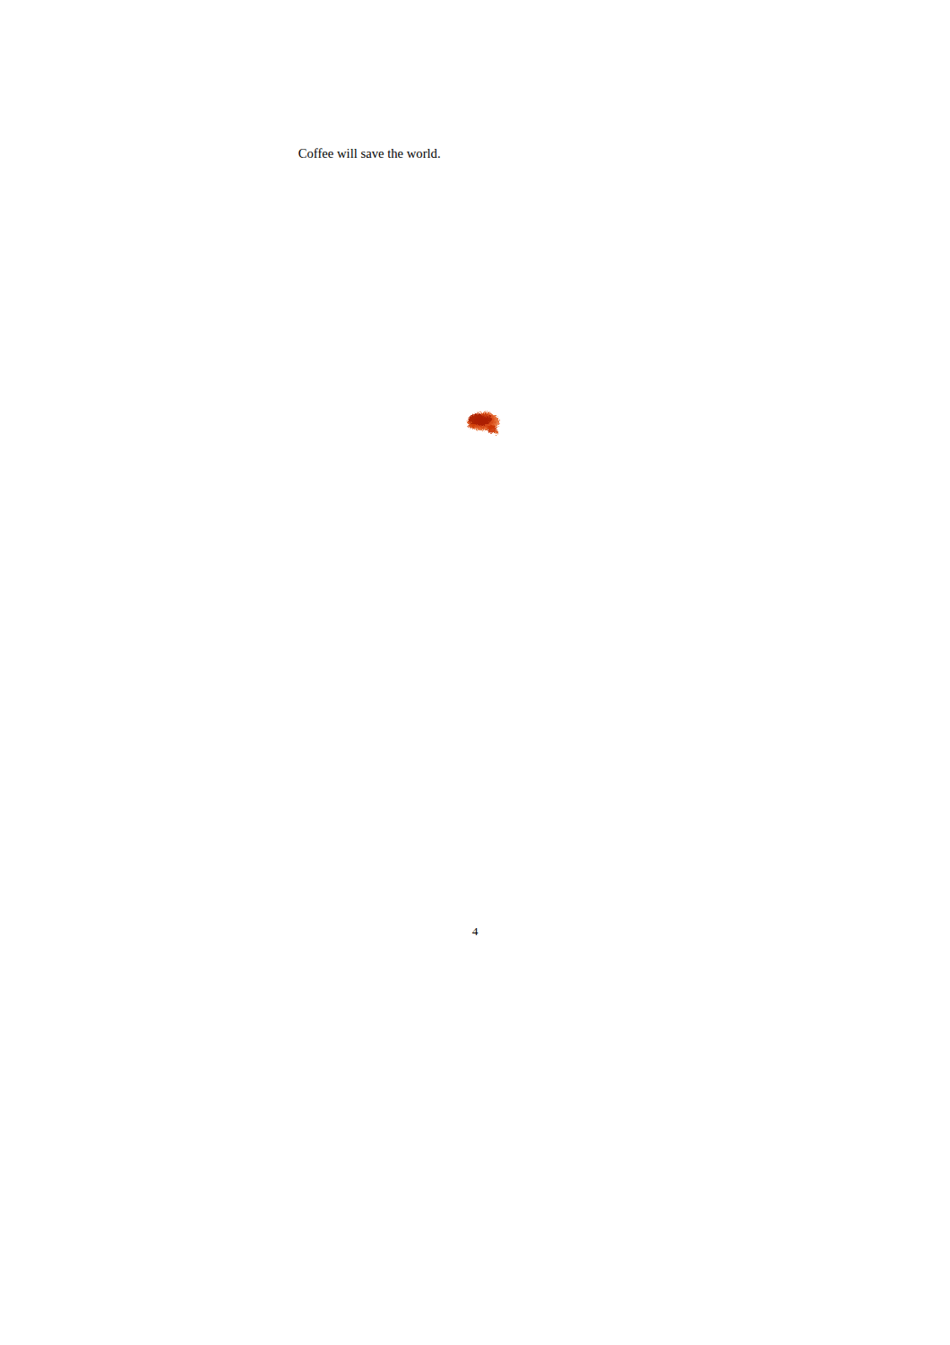Coffee will save the world.
4